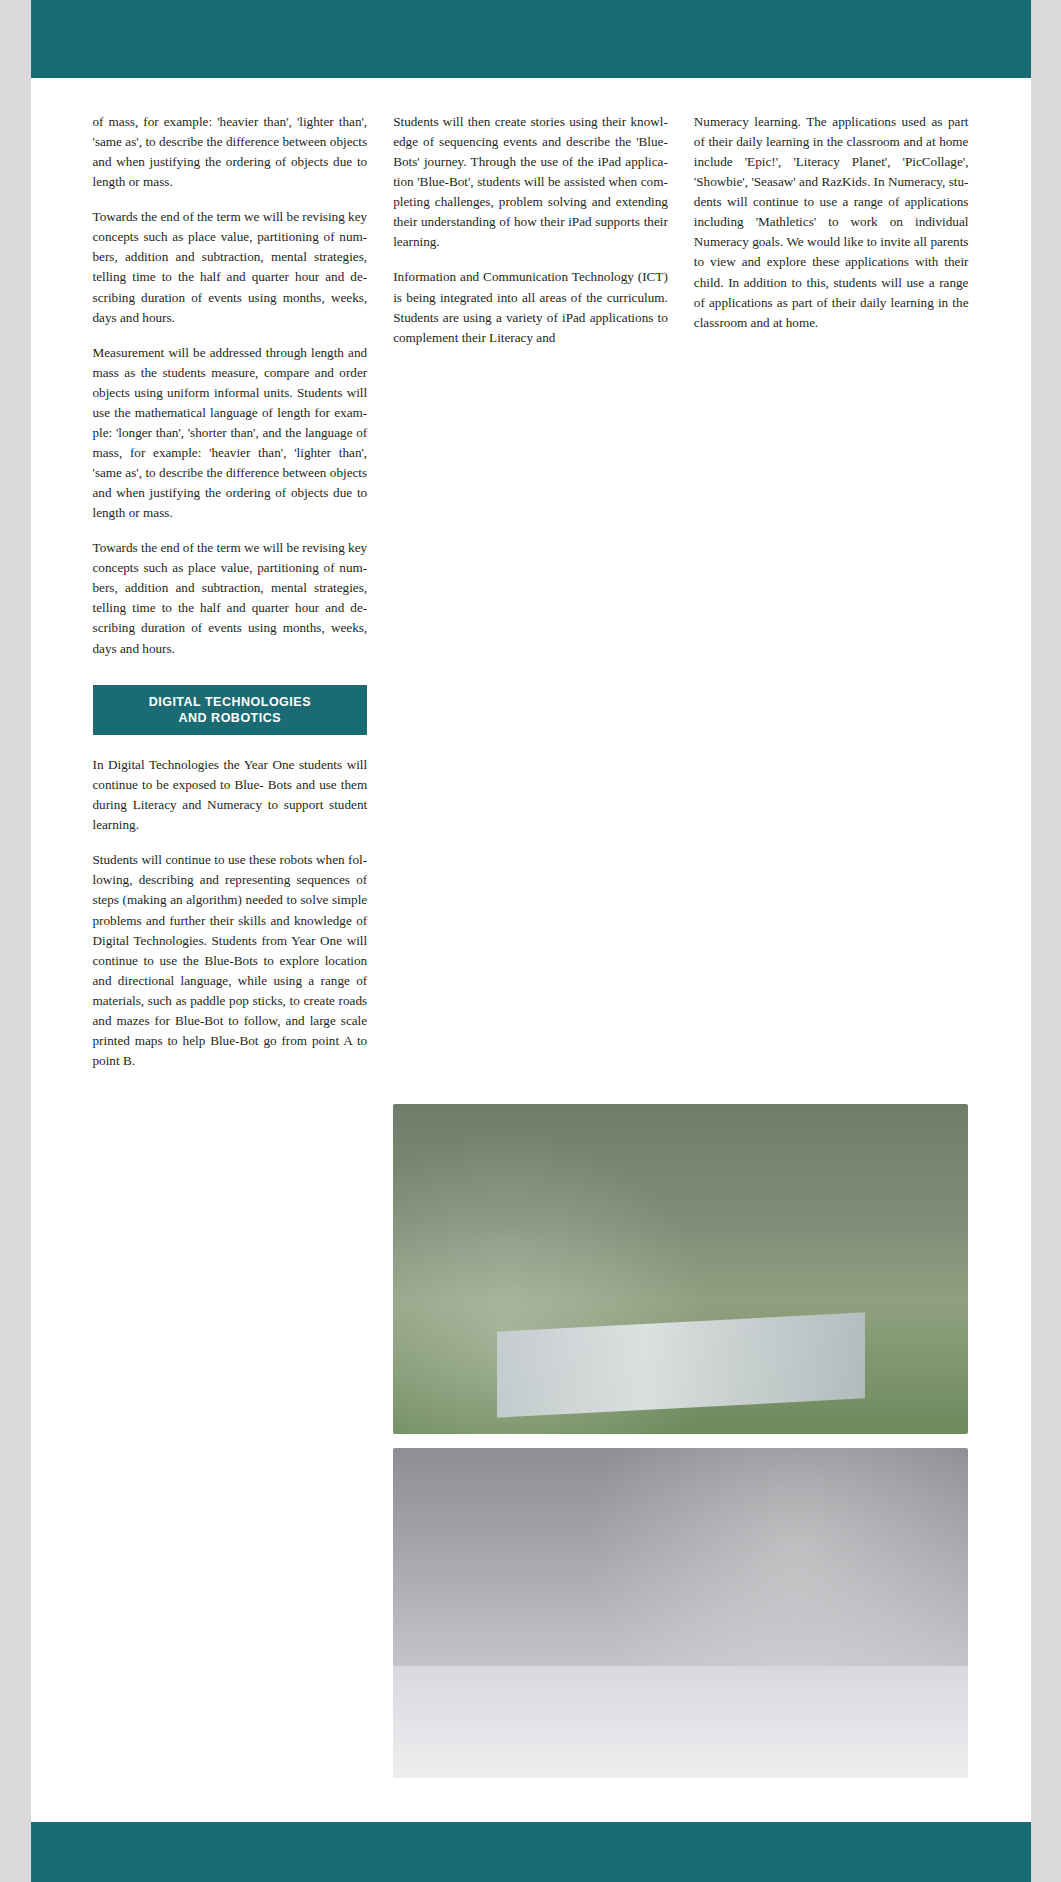of mass, for example: 'heavier than', 'lighter than', 'same as', to describe the difference between objects and when justifying the ordering of objects due to length or mass.
Towards the end of the term we will be revising key concepts such as place value, partitioning of numbers, addition and subtraction, mental strategies, telling time to the half and quarter hour and describing duration of events using months, weeks, days and hours.
Measurement will be addressed through length and mass as the students measure, compare and order objects using uniform informal units. Students will use the mathematical language of length for example: 'longer than', 'shorter than', and the language of mass, for example: 'heavier than', 'lighter than', 'same as', to describe the difference between objects and when justifying the ordering of objects due to length or mass.
Towards the end of the term we will be revising key concepts such as place value, partitioning of numbers, addition and subtraction, mental strategies, telling time to the half and quarter hour and describing duration of events using months, weeks, days and hours.
Digital Technologies
and Robotics
In Digital Technologies the Year One students will continue to be exposed to Blue- Bots and use them during Literacy and Numeracy to support student learning.
Students will continue to use these robots when following, describing and representing sequences of steps (making an algorithm) needed to solve simple problems and further their skills and knowledge of Digital Technologies. Students from Year One will continue to use the Blue-Bots to explore location and directional language, while using a range of materials, such as paddle pop sticks, to create roads and mazes for Blue-Bot to follow, and large scale printed maps to help Blue-Bot go from point A to point B.
Students will then create stories using their knowledge of sequencing events and describe the 'Blue-Bots' journey. Through the use of the iPad application 'Blue-Bot', students will be assisted when completing challenges, problem solving and extending their understanding of how their iPad supports their learning.
Information and Communication Technology (ICT) is being integrated into all areas of the curriculum. Students are using a variety of iPad applications to complement their Literacy and
Numeracy learning. The applications used as part of their daily learning in the classroom and at home include 'Epic!', 'Literacy Planet', 'PicCollage', 'Showbie', 'Seasaw' and RazKids. In Numeracy, students will continue to use a range of applications including 'Mathletics' to work on individual Numeracy goals. We would like to invite all parents to view and explore these applications with their child. In addition to this, students will use a range of applications as part of their daily learning in the classroom and at home.